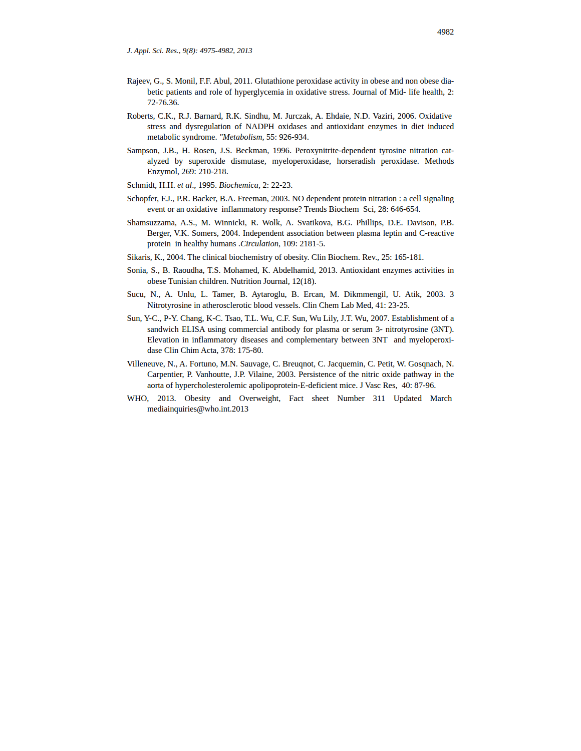4982
J. Appl. Sci. Res., 9(8): 4975-4982, 2013
Rajeev, G., S. Monil, F.F. Abul, 2011. Glutathione peroxidase activity in obese and non obese diabetic patients and role of hyperglycemia in oxidative stress. Journal of Mid- life health, 2: 72-76.36.
Roberts, C.K., R.J. Barnard, R.K. Sindhu, M. Jurczak, A. Ehdaie, N.D. Vaziri, 2006. Oxidative stress and dysregulation of NADPH oxidases and antioxidant enzymes in diet induced metabolic syndrome. "Metabolism, 55: 926-934.
Sampson, J.B., H. Rosen, J.S. Beckman, 1996. Peroxynitrite-dependent tyrosine nitration catalyzed by superoxide dismutase, myeloperoxidase, horseradish peroxidase. Methods Enzymol, 269: 210-218.
Schmidt, H.H. et al., 1995. Biochemica, 2: 22-23.
Schopfer, F.J., P.R. Backer, B.A. Freeman, 2003. NO dependent protein nitration : a cell signaling event or an oxidative inflammatory response? Trends Biochem Sci, 28: 646-654.
Shamsuzzama, A.S., M. Winnicki, R. Wolk, A. Svatikova, B.G. Phillips, D.E. Davison, P.B. Berger, V.K. Somers, 2004. Independent association between plasma leptin and C-reactive protein in healthy humans .Circulation, 109: 2181-5.
Sikaris, K., 2004. The clinical biochemistry of obesity. Clin Biochem. Rev., 25: 165-181.
Sonia, S., B. Raoudha, T.S. Mohamed, K. Abdelhamid, 2013. Antioxidant enzymes activities in obese Tunisian children. Nutrition Journal, 12(18).
Sucu, N., A. Unlu, L. Tamer, B. Aytaroglu, B. Ercan, M. Dikmmengil, U. Atik, 2003. 3 Nitrotyrosine in atherosclerotic blood vessels. Clin Chem Lab Med, 41: 23-25.
Sun, Y-C., P-Y. Chang, K-C. Tsao, T.L. Wu, C.F. Sun, Wu Lily, J.T. Wu, 2007. Establishment of a sandwich ELISA using commercial antibody for plasma or serum 3- nitrotyrosine (3NT). Elevation in inflammatory diseases and complementary between 3NT and myeloperoxidase Clin Chim Acta, 378: 175-80.
Villeneuve, N., A. Fortuno, M.N. Sauvage, C. Breuqnot, C. Jacquemin, C. Petit, W. Gosqnach, N. Carpentier, P. Vanhoutte, J.P. Vilaine, 2003. Persistence of the nitric oxide pathway in the aorta of hypercholesterolemic apolipoprotein-E-deficient mice. J Vasc Res, 40: 87-96.
WHO, 2013. Obesity and Overweight, Fact sheet Number 311 Updated March mediainquiries@who.int.2013